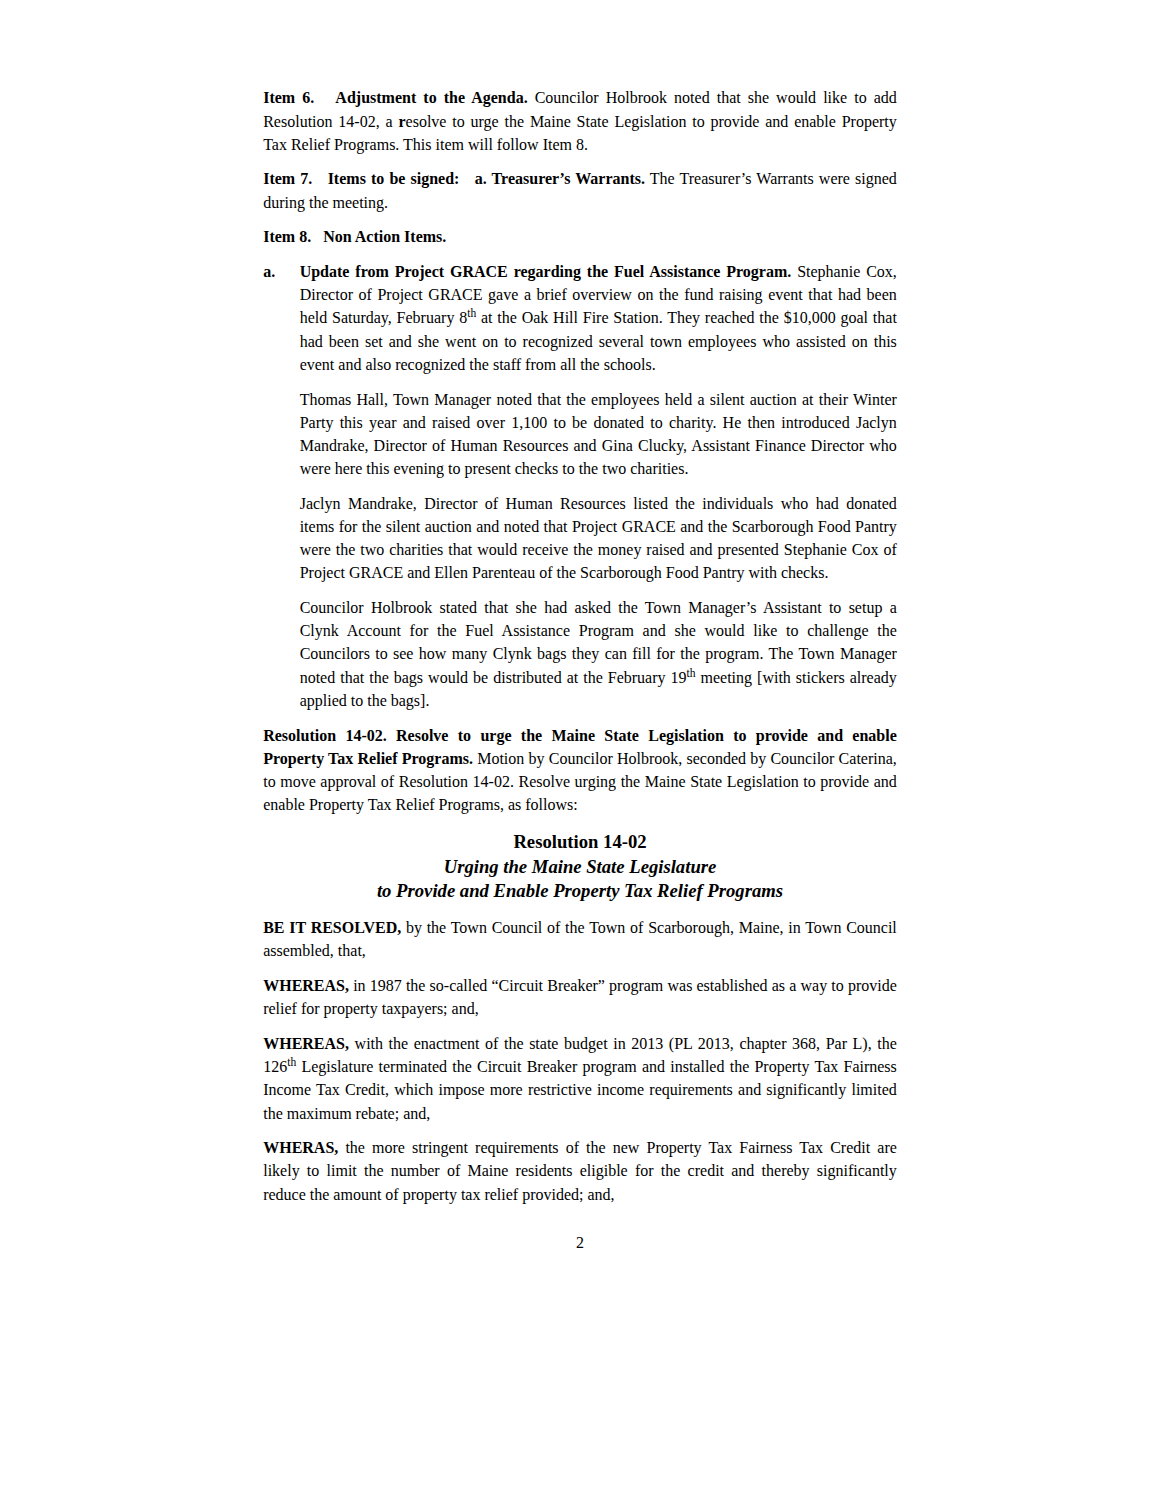Item 6. Adjustment to the Agenda. Councilor Holbrook noted that she would like to add Resolution 14-02, a resolve to urge the Maine State Legislation to provide and enable Property Tax Relief Programs. This item will follow Item 8.
Item 7. Items to be signed: a. Treasurer’s Warrants. The Treasurer’s Warrants were signed during the meeting.
Item 8. Non Action Items.
a. Update from Project GRACE regarding the Fuel Assistance Program. Stephanie Cox, Director of Project GRACE gave a brief overview on the fund raising event that had been held Saturday, February 8th at the Oak Hill Fire Station. They reached the $10,000 goal that had been set and she went on to recognized several town employees who assisted on this event and also recognized the staff from all the schools.
Thomas Hall, Town Manager noted that the employees held a silent auction at their Winter Party this year and raised over 1,100 to be donated to charity. He then introduced Jaclyn Mandrake, Director of Human Resources and Gina Clucky, Assistant Finance Director who were here this evening to present checks to the two charities.
Jaclyn Mandrake, Director of Human Resources listed the individuals who had donated items for the silent auction and noted that Project GRACE and the Scarborough Food Pantry were the two charities that would receive the money raised and presented Stephanie Cox of Project GRACE and Ellen Parenteau of the Scarborough Food Pantry with checks.
Councilor Holbrook stated that she had asked the Town Manager’s Assistant to setup a Clynk Account for the Fuel Assistance Program and she would like to challenge the Councilors to see how many Clynk bags they can fill for the program. The Town Manager noted that the bags would be distributed at the February 19th meeting [with stickers already applied to the bags].
Resolution 14-02. Resolve to urge the Maine State Legislation to provide and enable Property Tax Relief Programs. Motion by Councilor Holbrook, seconded by Councilor Caterina, to move approval of Resolution 14-02. Resolve urging the Maine State Legislation to provide and enable Property Tax Relief Programs, as follows:
Resolution 14-02
Urging the Maine State Legislature
to Provide and Enable Property Tax Relief Programs
BE IT RESOLVED, by the Town Council of the Town of Scarborough, Maine, in Town Council assembled, that,
WHEREAS, in 1987 the so-called “Circuit Breaker” program was established as a way to provide relief for property taxpayers; and,
WHEREAS, with the enactment of the state budget in 2013 (PL 2013, chapter 368, Par L), the 126th Legislature terminated the Circuit Breaker program and installed the Property Tax Fairness Income Tax Credit, which impose more restrictive income requirements and significantly limited the maximum rebate; and,
WHERAS, the more stringent requirements of the new Property Tax Fairness Tax Credit are likely to limit the number of Maine residents eligible for the credit and thereby significantly reduce the amount of property tax relief provided; and,
2